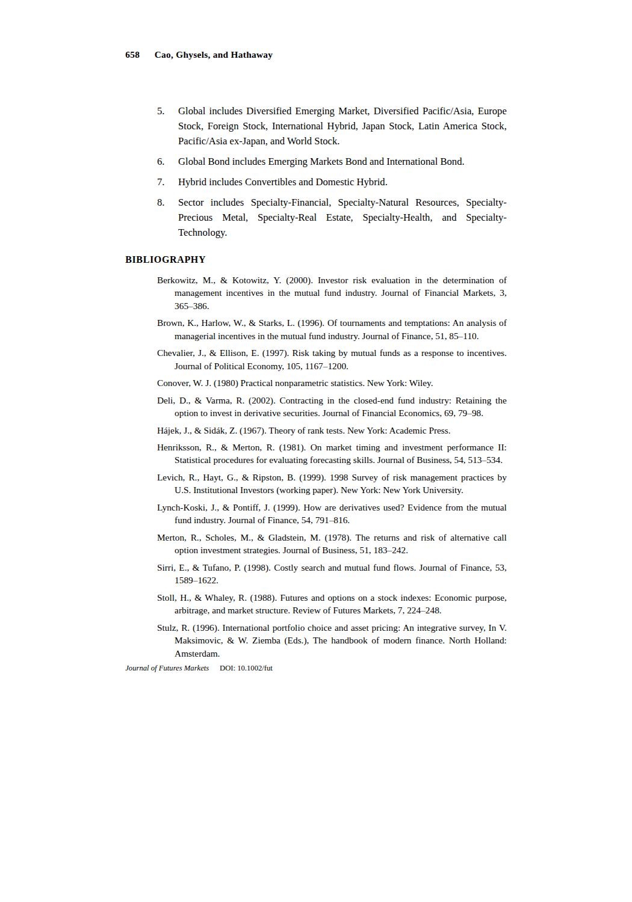658 Cao, Ghysels, and Hathaway
5. Global includes Diversified Emerging Market, Diversified Pacific/Asia, Europe Stock, Foreign Stock, International Hybrid, Japan Stock, Latin America Stock, Pacific/Asia ex-Japan, and World Stock.
6. Global Bond includes Emerging Markets Bond and International Bond.
7. Hybrid includes Convertibles and Domestic Hybrid.
8. Sector includes Specialty-Financial, Specialty-Natural Resources, Specialty-Precious Metal, Specialty-Real Estate, Specialty-Health, and Specialty-Technology.
BIBLIOGRAPHY
Berkowitz, M., & Kotowitz, Y. (2000). Investor risk evaluation in the determination of management incentives in the mutual fund industry. Journal of Financial Markets, 3, 365–386.
Brown, K., Harlow, W., & Starks, L. (1996). Of tournaments and temptations: An analysis of managerial incentives in the mutual fund industry. Journal of Finance, 51, 85–110.
Chevalier, J., & Ellison, E. (1997). Risk taking by mutual funds as a response to incentives. Journal of Political Economy, 105, 1167–1200.
Conover, W. J. (1980) Practical nonparametric statistics. New York: Wiley.
Deli, D., & Varma, R. (2002). Contracting in the closed-end fund industry: Retaining the option to invest in derivative securities. Journal of Financial Economics, 69, 79–98.
Hájek, J., & Sidák, Z. (1967). Theory of rank tests. New York: Academic Press.
Henriksson, R., & Merton, R. (1981). On market timing and investment performance II: Statistical procedures for evaluating forecasting skills. Journal of Business, 54, 513–534.
Levich, R., Hayt, G., & Ripston, B. (1999). 1998 Survey of risk management practices by U.S. Institutional Investors (working paper). New York: New York University.
Lynch-Koski, J., & Pontiff, J. (1999). How are derivatives used? Evidence from the mutual fund industry. Journal of Finance, 54, 791–816.
Merton, R., Scholes, M., & Gladstein, M. (1978). The returns and risk of alternative call option investment strategies. Journal of Business, 51, 183–242.
Sirri, E., & Tufano, P. (1998). Costly search and mutual fund flows. Journal of Finance, 53, 1589–1622.
Stoll, H., & Whaley, R. (1988). Futures and options on a stock indexes: Economic purpose, arbitrage, and market structure. Review of Futures Markets, 7, 224–248.
Stulz, R. (1996). International portfolio choice and asset pricing: An integrative survey, In V. Maksimovic, & W. Ziemba (Eds.), The handbook of modern finance. North Holland: Amsterdam.
Journal of Futures MarketsDOI: 10.1002/fut